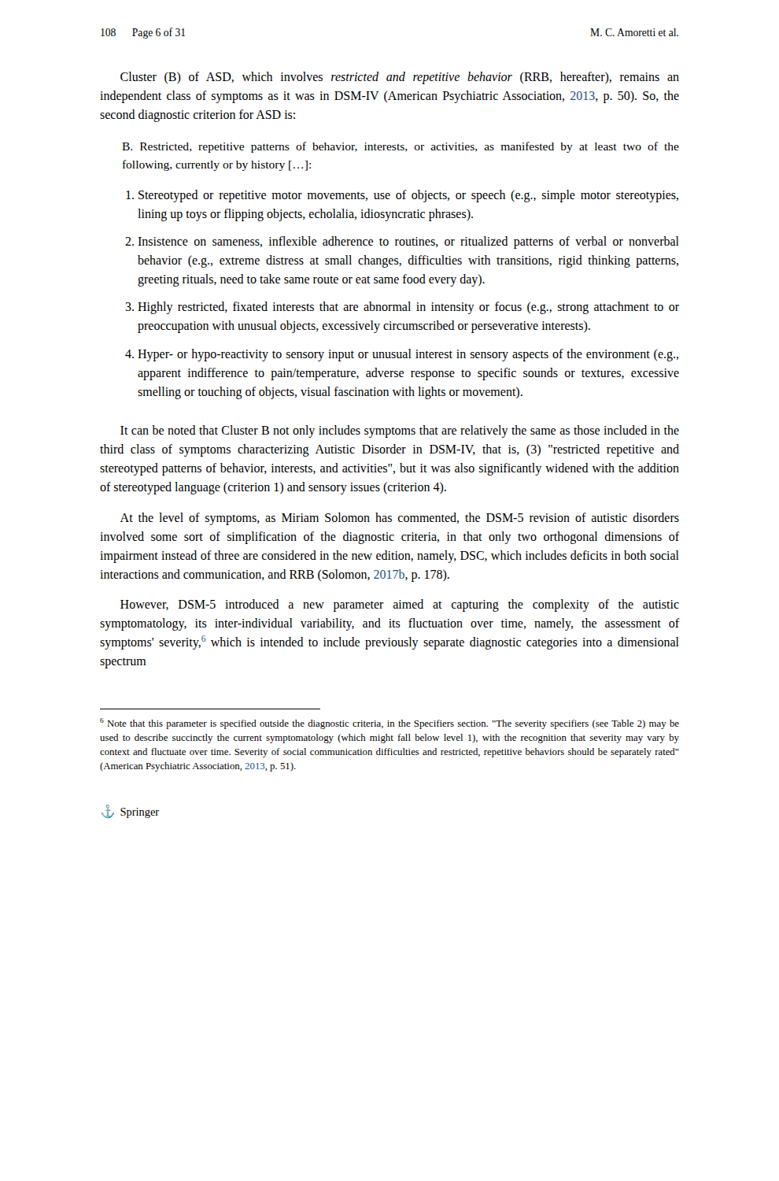108 Page 6 of 31 M. C. Amoretti et al.
Cluster (B) of ASD, which involves restricted and repetitive behavior (RRB, hereafter), remains an independent class of symptoms as it was in DSM-IV (American Psychiatric Association, 2013, p. 50). So, the second diagnostic criterion for ASD is:
B. Restricted, repetitive patterns of behavior, interests, or activities, as manifested by at least two of the following, currently or by history […]:
Stereotyped or repetitive motor movements, use of objects, or speech (e.g., simple motor stereotypies, lining up toys or flipping objects, echolalia, idiosyncratic phrases).
Insistence on sameness, inflexible adherence to routines, or ritualized patterns of verbal or nonverbal behavior (e.g., extreme distress at small changes, difficulties with transitions, rigid thinking patterns, greeting rituals, need to take same route or eat same food every day).
Highly restricted, fixated interests that are abnormal in intensity or focus (e.g., strong attachment to or preoccupation with unusual objects, excessively circumscribed or perseverative interests).
Hyper- or hypo-reactivity to sensory input or unusual interest in sensory aspects of the environment (e.g., apparent indifference to pain/temperature, adverse response to specific sounds or textures, excessive smelling or touching of objects, visual fascination with lights or movement).
It can be noted that Cluster B not only includes symptoms that are relatively the same as those included in the third class of symptoms characterizing Autistic Disorder in DSM-IV, that is, (3) "restricted repetitive and stereotyped patterns of behavior, interests, and activities", but it was also significantly widened with the addition of stereotyped language (criterion 1) and sensory issues (criterion 4).
At the level of symptoms, as Miriam Solomon has commented, the DSM-5 revision of autistic disorders involved some sort of simplification of the diagnostic criteria, in that only two orthogonal dimensions of impairment instead of three are considered in the new edition, namely, DSC, which includes deficits in both social interactions and communication, and RRB (Solomon, 2017b, p. 178).
However, DSM-5 introduced a new parameter aimed at capturing the complexity of the autistic symptomatology, its inter-individual variability, and its fluctuation over time, namely, the assessment of symptoms' severity,6 which is intended to include previously separate diagnostic categories into a dimensional spectrum
6 Note that this parameter is specified outside the diagnostic criteria, in the Specifiers section. "The severity specifiers (see Table 2) may be used to describe succinctly the current symptomatology (which might fall below level 1), with the recognition that severity may vary by context and fluctuate over time. Severity of social communication difficulties and restricted, repetitive behaviors should be separately rated" (American Psychiatric Association, 2013, p. 51).
⚓Springer